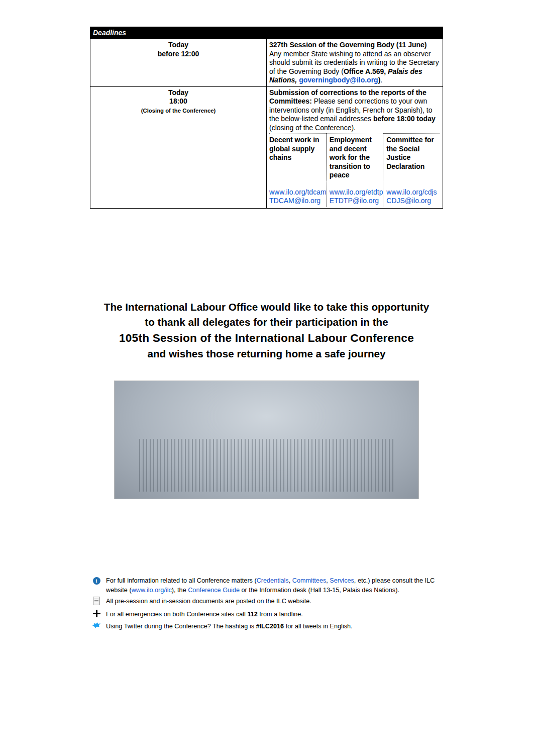| Deadlines |
| Today before 12:00 | 327th Session of the Governing Body (11 June) Any member State wishing to attend as an observer should submit its credentials in writing to the Secretary of the Governing Body ( Office A.569, Palais des Nations, governingbody@ilo.org ) . |
| Today 18:00 (Closing of the Conference) | Submission of corrections to the reports of the Committees: Please send corrections to your own interventions only (in English, French or Spanish), to the below-listed email addresses before 18:00 today (closing of the Conference). / Decent work in global supply chains / Employment and decent work for the transition to peace / Committee for the Social Justice Declaration / / www.ilo.org/tdcam TDCAM@ilo.org / www.ilo.org/etdtp ETDTP@ilo.org / www.ilo.org/cdjs CDJS@ilo.org / |
The International Labour Office would like to take this opportunity
to thank all delegates for their participation in the
105th Session of the International Labour Conference
and wishes those returning home a safe journey
| i | For full information related to all Conference matters ( Credentials , Committees , Services , etc.) please consult the ILC website ( www.ilo.org/ilc ), the Conference Guide or the Information desk (Hall 13-15, Palais des Nations). |
| | All pre-session and in-session documents are posted on the ILC website. |
| | For all emergencies on both Conference sites call 112 from a landline. |
| | Using Twitter during the Conference? The hashtag is #ILC2016 for all tweets in English. |